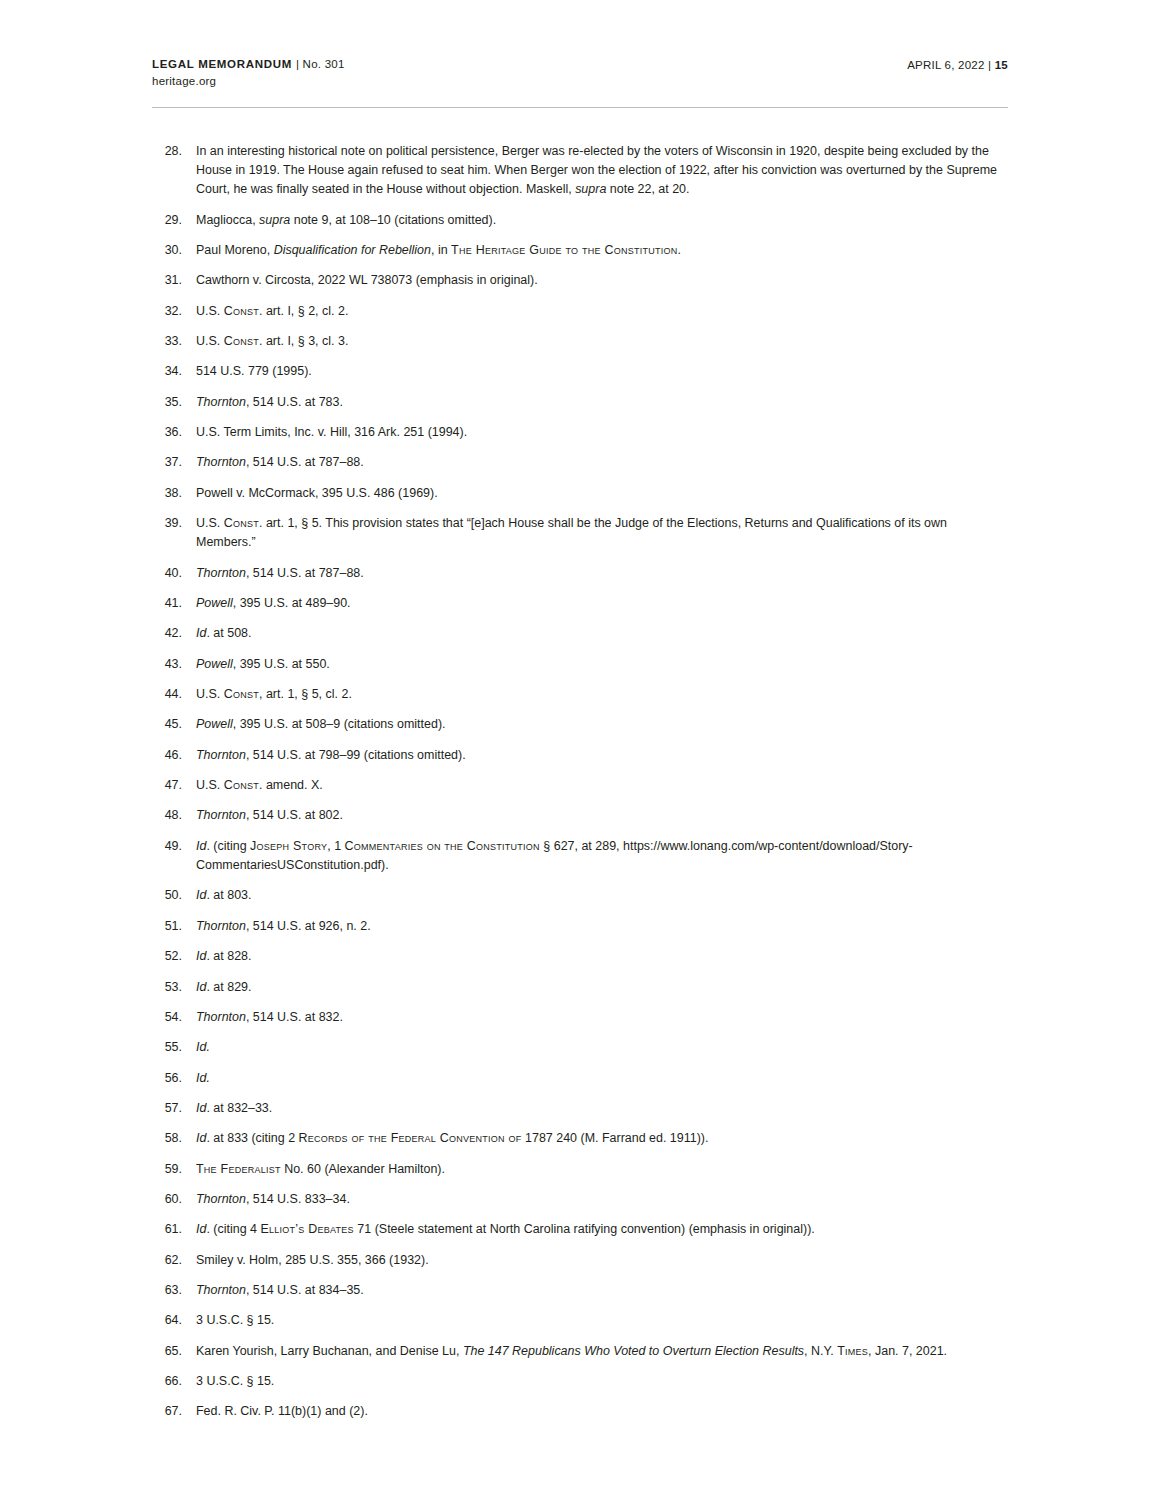LEGAL MEMORANDUM | No. 301
heritage.org
APRIL 6, 2022 | 15
In an interesting historical note on political persistence, Berger was re-elected by the voters of Wisconsin in 1920, despite being excluded by the House in 1919. The House again refused to seat him. When Berger won the election of 1922, after his conviction was overturned by the Supreme Court, he was finally seated in the House without objection. Maskell, supra note 22, at 20.
Magliocca, supra note 9, at 108–10 (citations omitted).
Paul Moreno, Disqualification for Rebellion, in The Heritage Guide to the Constitution.
Cawthorn v. Circosta, 2022 WL 738073 (emphasis in original).
U.S. Const. art. I, § 2, cl. 2.
U.S. Const. art. I, § 3, cl. 3.
514 U.S. 779 (1995).
Thornton, 514 U.S. at 783.
U.S. Term Limits, Inc. v. Hill, 316 Ark. 251 (1994).
Thornton, 514 U.S. at 787–88.
Powell v. McCormack, 395 U.S. 486 (1969).
U.S. Const. art. 1, § 5. This provision states that “[e]ach House shall be the Judge of the Elections, Returns and Qualifications of its own Members.”
Thornton, 514 U.S. at 787–88.
Powell, 395 U.S. at 489–90.
Id. at 508.
Powell, 395 U.S. at 550.
U.S. Const, art. 1, § 5, cl. 2.
Powell, 395 U.S. at 508–9 (citations omitted).
Thornton, 514 U.S. at 798–99 (citations omitted).
U.S. Const. amend. X.
Thornton, 514 U.S. at 802.
Id. (citing Joseph Story, 1 Commentaries on the Constitution § 627, at 289, https://www.lonang.com/wp-content/download/Story-CommentariesUSConstitution.pdf).
Id. at 803.
Thornton, 514 U.S. at 926, n. 2.
Id. at 828.
Id. at 829.
Thornton, 514 U.S. at 832.
Id.
Id.
Id. at 832–33.
Id. at 833 (citing 2 Records of the Federal Convention of 1787 240 (M. Farrand ed. 1911)).
The Federalist No. 60 (Alexander Hamilton).
Thornton, 514 U.S. 833–34.
Id. (citing 4 Elliot’s Debates 71 (Steele statement at North Carolina ratifying convention) (emphasis in original)).
Smiley v. Holm, 285 U.S. 355, 366 (1932).
Thornton, 514 U.S. at 834–35.
3 U.S.C. § 15.
Karen Yourish, Larry Buchanan, and Denise Lu, The 147 Republicans Who Voted to Overturn Election Results, N.Y. Times, Jan. 7, 2021.
3 U.S.C. § 15.
Fed. R. Civ. P. 11(b)(1) and (2).